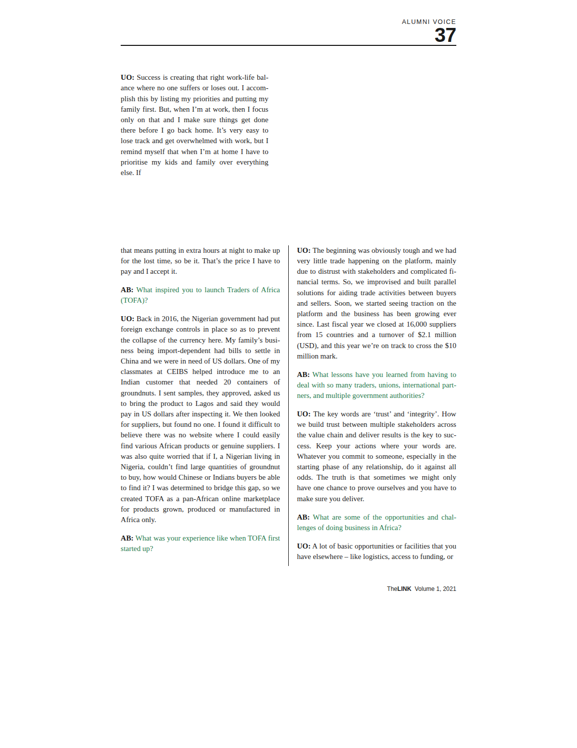Alumni Voice
37
UO: Success is creating that right work-life balance where no one suffers or loses out. I accomplish this by listing my priorities and putting my family first. But, when I’m at work, then I focus only on that and I make sure things get done there before I go back home. It’s very easy to lose track and get overwhelmed with work, but I remind myself that when I’m at home I have to prioritise my kids and family over everything else. If
that means putting in extra hours at night to make up for the lost time, so be it. That’s the price I have to pay and I accept it.
AB: What inspired you to launch Traders of Africa (TOFA)?
UO: Back in 2016, the Nigerian government had put foreign exchange controls in place so as to prevent the collapse of the currency here. My family’s business being import-dependent had bills to settle in China and we were in need of US dollars. One of my classmates at CEIBS helped introduce me to an Indian customer that needed 20 containers of groundnuts. I sent samples, they approved, asked us to bring the product to Lagos and said they would pay in US dollars after inspecting it. We then looked for suppliers, but found no one. I found it difficult to believe there was no website where I could easily find various African products or genuine suppliers. I was also quite worried that if I, a Nigerian living in Nigeria, couldn’t find large quantities of groundnut to buy, how would Chinese or Indians buyers be able to find it? I was determined to bridge this gap, so we created TOFA as a pan-African online marketplace for products grown, produced or manufactured in Africa only.
AB: What was your experience like when TOFA first started up?
UO: The beginning was obviously tough and we had very little trade happening on the platform, mainly due to distrust with stakeholders and complicated financial terms. So, we improvised and built parallel solutions for aiding trade activities between buyers and sellers. Soon, we started seeing traction on the platform and the business has been growing ever since. Last fiscal year we closed at 16,000 suppliers from 15 countries and a turnover of $2.1 million (USD), and this year we’re on track to cross the $10 million mark.
AB: What lessons have you learned from having to deal with so many traders, unions, international partners, and multiple government authorities?
UO: The key words are ‘trust’ and ‘integrity’. How we build trust between multiple stakeholders across the value chain and deliver results is the key to success. Keep your actions where your words are. Whatever you commit to someone, especially in the starting phase of any relationship, do it against all odds. The truth is that sometimes we might only have one chance to prove ourselves and you have to make sure you deliver.
AB: What are some of the opportunities and challenges of doing business in Africa?
UO: A lot of basic opportunities or facilities that you have elsewhere – like logistics, access to funding, or
The LINK Volume 1, 2021